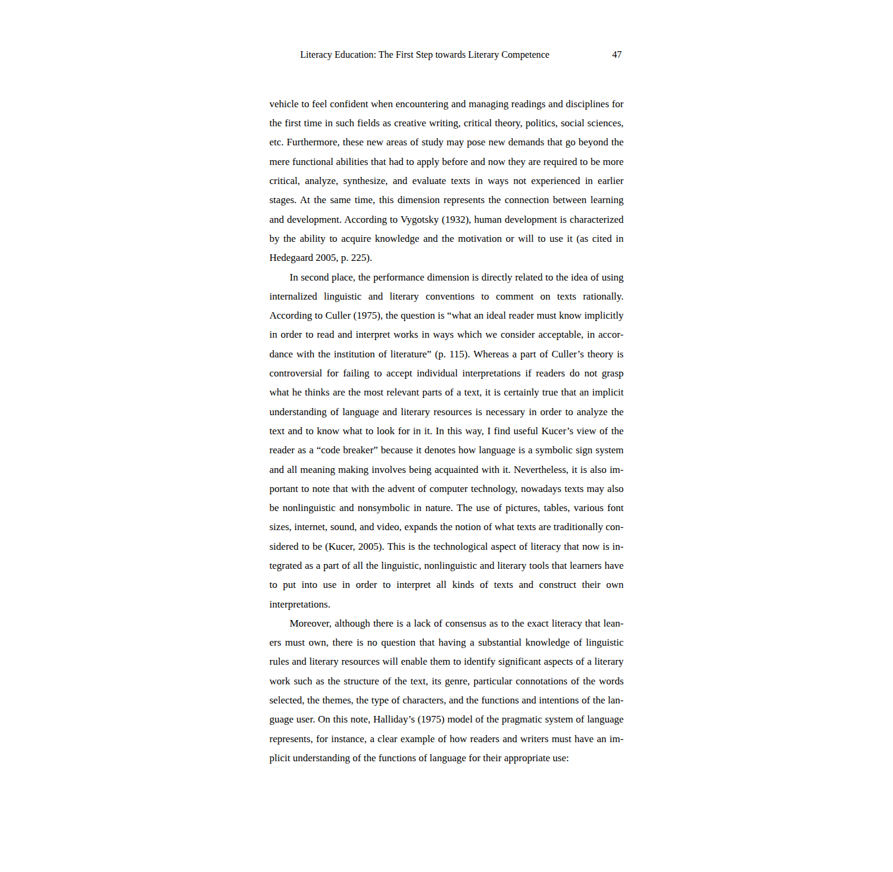Literacy Education: The First Step towards Literary Competence 47
vehicle to feel confident when encountering and managing readings and disciplines for the first time in such fields as creative writing, critical theory, politics, social sciences, etc. Furthermore, these new areas of study may pose new demands that go beyond the mere functional abilities that had to apply before and now they are required to be more critical, analyze, synthesize, and evaluate texts in ways not experienced in earlier stages. At the same time, this dimension represents the connection between learning and development. According to Vygotsky (1932), human development is characterized by the ability to acquire knowledge and the motivation or will to use it (as cited in Hedegaard 2005, p. 225).
In second place, the performance dimension is directly related to the idea of using internalized linguistic and literary conventions to comment on texts rationally. According to Culler (1975), the question is “what an ideal reader must know implicitly in order to read and interpret works in ways which we consider acceptable, in accordance with the institution of literature” (p. 115). Whereas a part of Culler’s theory is controversial for failing to accept individual interpretations if readers do not grasp what he thinks are the most relevant parts of a text, it is certainly true that an implicit understanding of language and literary resources is necessary in order to analyze the text and to know what to look for in it. In this way, I find useful Kucer’s view of the reader as a “code breaker” because it denotes how language is a symbolic sign system and all meaning making involves being acquainted with it. Nevertheless, it is also important to note that with the advent of computer technology, nowadays texts may also be nonlinguistic and nonsymbolic in nature. The use of pictures, tables, various font sizes, internet, sound, and video, expands the notion of what texts are traditionally considered to be (Kucer, 2005). This is the technological aspect of literacy that now is integrated as a part of all the linguistic, nonlinguistic and literary tools that learners have to put into use in order to interpret all kinds of texts and construct their own interpretations.
Moreover, although there is a lack of consensus as to the exact literacy that leaners must own, there is no question that having a substantial knowledge of linguistic rules and literary resources will enable them to identify significant aspects of a literary work such as the structure of the text, its genre, particular connotations of the words selected, the themes, the type of characters, and the functions and intentions of the language user. On this note, Halliday’s (1975) model of the pragmatic system of language represents, for instance, a clear example of how readers and writers must have an implicit understanding of the functions of language for their appropriate use: